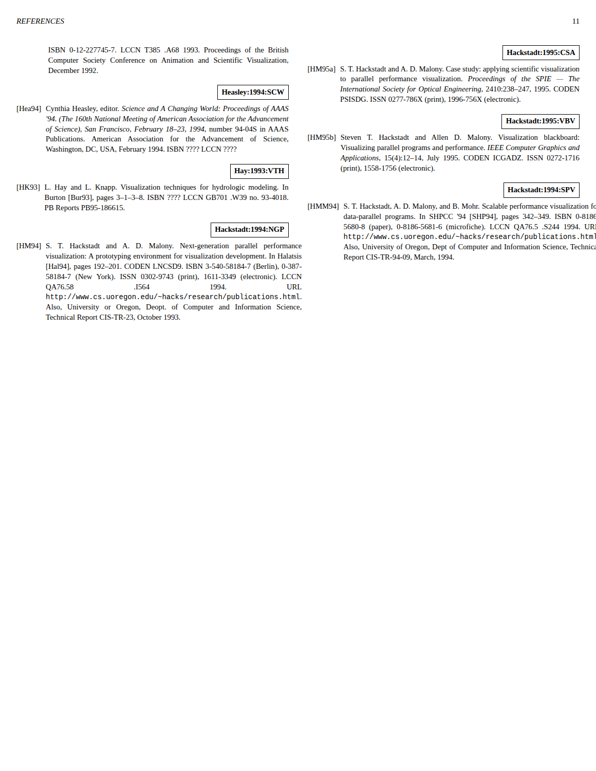REFERENCES 11
ISBN 0-12-227745-7. LCCN T385 .A68 1993. Proceedings of the British Computer Society Conference on Animation and Scientific Visualization, December 1992.
Heasley:1994:SCW
[Hea94] Cynthia Heasley, editor. Science and A Changing World: Proceedings of AAAS '94. (The 160th National Meeting of American Association for the Advancement of Science), San Francisco, February 18–23, 1994, number 94-04S in AAAS Publications. American Association for the Advancement of Science, Washington, DC, USA, February 1994. ISBN ???? LCCN ????
Hay:1993:VTH
[HK93] L. Hay and L. Knapp. Visualization techniques for hydrologic modeling. In Burton [Bur93], pages 3–1–3–8. ISBN ???? LCCN GB701 .W39 no. 93-4018. PB Reports PB95-186615.
Hackstadt:1994:NGP
[HM94] S. T. Hackstadt and A. D. Malony. Next-generation parallel performance visualization: A prototyping environment for visualization development. In Halatsis [Hal94], pages 192–201. CODEN LNCSD9. ISBN 3-540-58184-7 (Berlin), 0-387-58184-7 (New York). ISSN 0302-9743 (print), 1611-3349 (electronic). LCCN QA76.58 .I564 1994. URL http://www.cs.uoregon.edu/~hacks/research/publications.html. Also, University or Oregon, Deopt. of Computer and Information Science, Technical Report CIS-TR-23, October 1993.
Hackstadt:1995:CSA
[HM95a] S. T. Hackstadt and A. D. Malony. Case study: applying scientific visualization to parallel performance visualization. Proceedings of the SPIE — The International Society for Optical Engineering, 2410:238–247, 1995. CODEN PSISDG. ISSN 0277-786X (print), 1996-756X (electronic).
Hackstadt:1995:VBV
[HM95b] Steven T. Hackstadt and Allen D. Malony. Visualization blackboard: Visualizing parallel programs and performance. IEEE Computer Graphics and Applications, 15(4):12–14, July 1995. CODEN ICGADZ. ISSN 0272-1716 (print), 1558-1756 (electronic).
Hackstadt:1994:SPV
[HMM94] S. T. Hackstadt, A. D. Malony, and B. Mohr. Scalable performance visualization for data-parallel programs. In SHPCC '94 [SHP94], pages 342–349. ISBN 0-8186-5680-8 (paper), 0-8186-5681-6 (microfiche). LCCN QA76.5 .S244 1994. URL http://www.cs.uoregon.edu/~hacks/research/publications.html. Also, University of Oregon, Dept of Computer and Information Science, Technical Report CIS-TR-94-09, March, 1994.